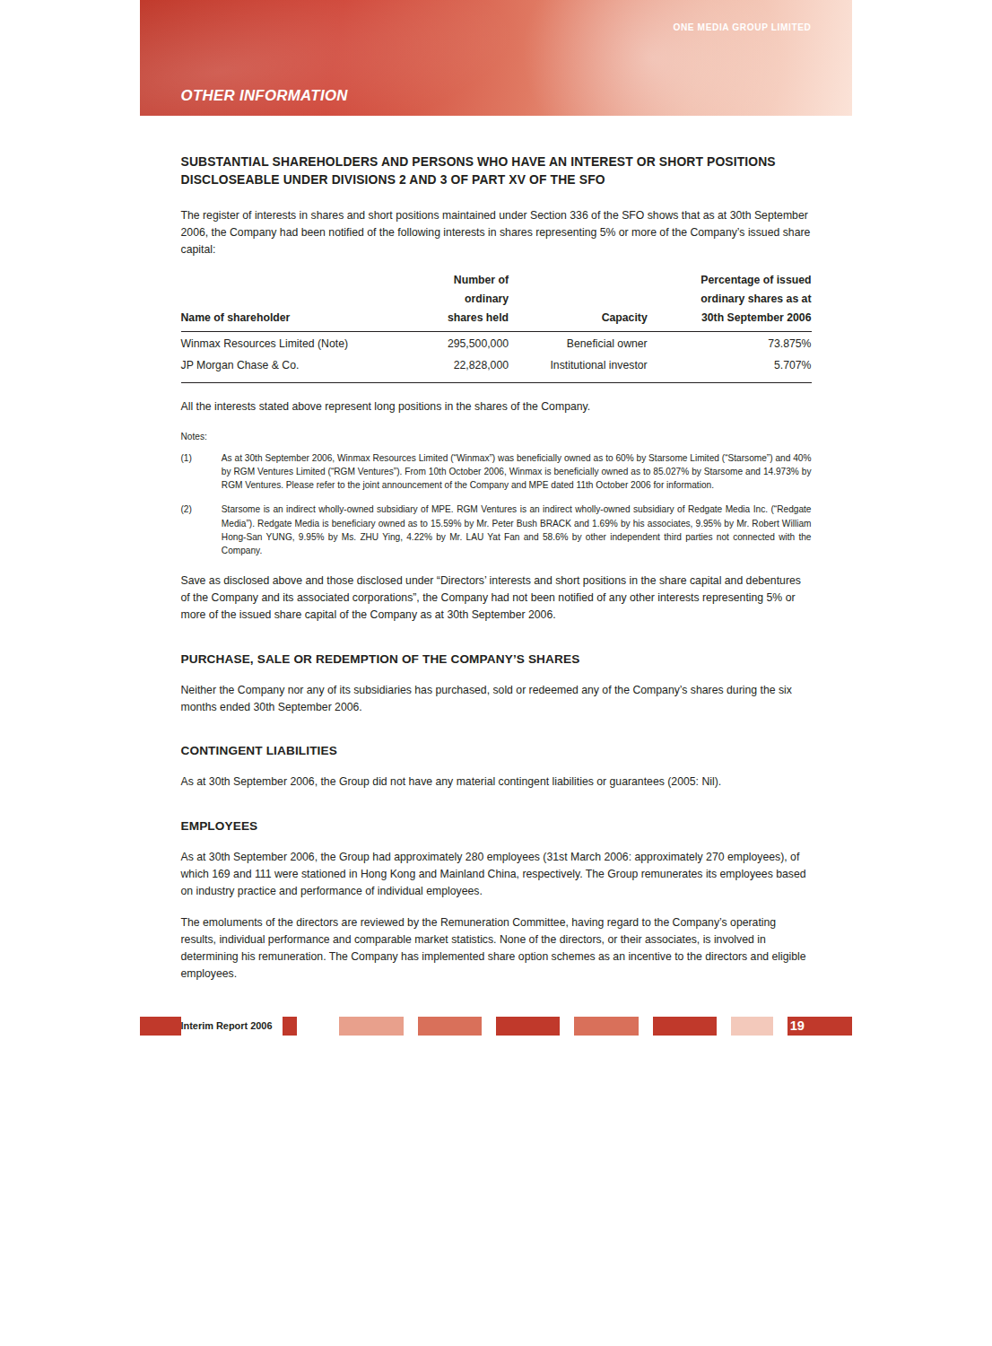ONE MEDIA GROUP LIMITED
OTHER INFORMATION
Substantial shareholders and persons who have an interest or short positions discloseable under divisions 2 and 3 of part XV of the SFO
The register of interests in shares and short positions maintained under Section 336 of the SFO shows that as at 30th September 2006, the Company had been notified of the following interests in shares representing 5% or more of the Company’s issued share capital:
| | Number of | | Percentage of issued |
| --- | --- | --- | --- |
| | ordinary | | ordinary shares as at |
| Name of shareholder | shares held | Capacity | 30th September 2006 |
| Winmax Resources Limited (Note) | 295,500,000 | Beneficial owner | 73.875% |
| JP Morgan Chase & Co. | 22,828,000 | Institutional investor | 5.707% |
All the interests stated above represent long positions in the shares of the Company.
Notes:
(1) As at 30th September 2006, Winmax Resources Limited (“Winmax”) was beneficially owned as to 60% by Starsome Limited (“Starsome”) and 40% by RGM Ventures Limited (“RGM Ventures”). From 10th October 2006, Winmax is beneficially owned as to 85.027% by Starsome and 14.973% by RGM Ventures. Please refer to the joint announcement of the Company and MPE dated 11th October 2006 for information.
(2) Starsome is an indirect wholly-owned subsidiary of MPE. RGM Ventures is an indirect wholly-owned subsidiary of Redgate Media Inc. (“Redgate Media”). Redgate Media is beneficiary owned as to 15.59% by Mr. Peter Bush BRACK and 1.69% by his associates, 9.95% by Mr. Robert William Hong-San YUNG, 9.95% by Ms. ZHU Ying, 4.22% by Mr. LAU Yat Fan and 58.6% by other independent third parties not connected with the Company.
Save as disclosed above and those disclosed under “Directors’ interests and short positions in the share capital and debentures of the Company and its associated corporations”, the Company had not been notified of any other interests representing 5% or more of the issued share capital of the Company as at 30th September 2006.
Purchase, sale or redemption of the Company’s shares
Neither the Company nor any of its subsidiaries has purchased, sold or redeemed any of the Company’s shares during the six months ended 30th September 2006.
Contingent liabilities
As at 30th September 2006, the Group did not have any material contingent liabilities or guarantees (2005: Nil).
Employees
As at 30th September 2006, the Group had approximately 280 employees (31st March 2006: approximately 270 employees), of which 169 and 111 were stationed in Hong Kong and Mainland China, respectively. The Group remunerates its employees based on industry practice and performance of individual employees.
The emoluments of the directors are reviewed by the Remuneration Committee, having regard to the Company’s operating results, individual performance and comparable market statistics. None of the directors, or their associates, is involved in determining his remuneration. The Company has implemented share option schemes as an incentive to the directors and eligible employees.
Interim Report 2006
19